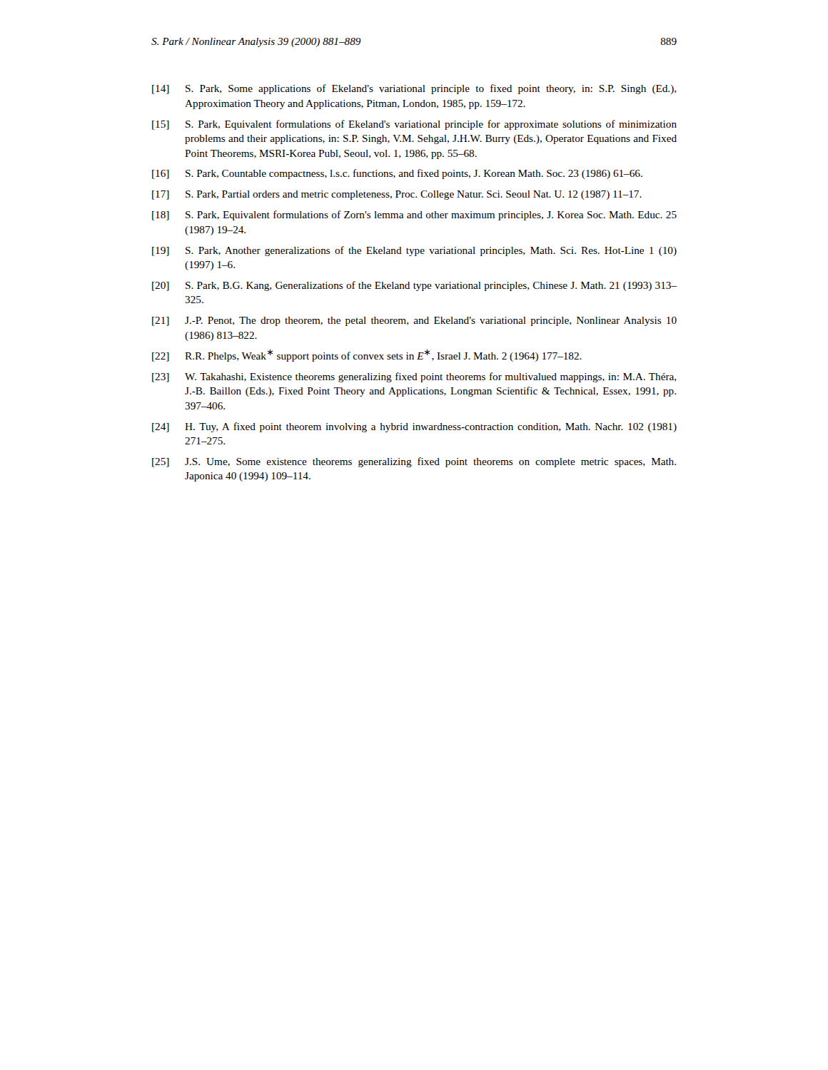S. Park / Nonlinear Analysis 39 (2000) 881–889 889
[14] S. Park, Some applications of Ekeland's variational principle to fixed point theory, in: S.P. Singh (Ed.), Approximation Theory and Applications, Pitman, London, 1985, pp. 159–172.
[15] S. Park, Equivalent formulations of Ekeland's variational principle for approximate solutions of minimization problems and their applications, in: S.P. Singh, V.M. Sehgal, J.H.W. Burry (Eds.), Operator Equations and Fixed Point Theorems, MSRI-Korea Publ, Seoul, vol. 1, 1986, pp. 55–68.
[16] S. Park, Countable compactness, l.s.c. functions, and fixed points, J. Korean Math. Soc. 23 (1986) 61–66.
[17] S. Park, Partial orders and metric completeness, Proc. College Natur. Sci. Seoul Nat. U. 12 (1987) 11–17.
[18] S. Park, Equivalent formulations of Zorn's lemma and other maximum principles, J. Korea Soc. Math. Educ. 25 (1987) 19–24.
[19] S. Park, Another generalizations of the Ekeland type variational principles, Math. Sci. Res. Hot-Line 1 (10) (1997) 1–6.
[20] S. Park, B.G. Kang, Generalizations of the Ekeland type variational principles, Chinese J. Math. 21 (1993) 313–325.
[21] J.-P. Penot, The drop theorem, the petal theorem, and Ekeland's variational principle, Nonlinear Analysis 10 (1986) 813–822.
[22] R.R. Phelps, Weak∗ support points of convex sets in E∗, Israel J. Math. 2 (1964) 177–182.
[23] W. Takahashi, Existence theorems generalizing fixed point theorems for multivalued mappings, in: M.A. Théra, J.-B. Baillon (Eds.), Fixed Point Theory and Applications, Longman Scientific & Technical, Essex, 1991, pp. 397–406.
[24] H. Tuy, A fixed point theorem involving a hybrid inwardness-contraction condition, Math. Nachr. 102 (1981) 271–275.
[25] J.S. Ume, Some existence theorems generalizing fixed point theorems on complete metric spaces, Math. Japonica 40 (1994) 109–114.